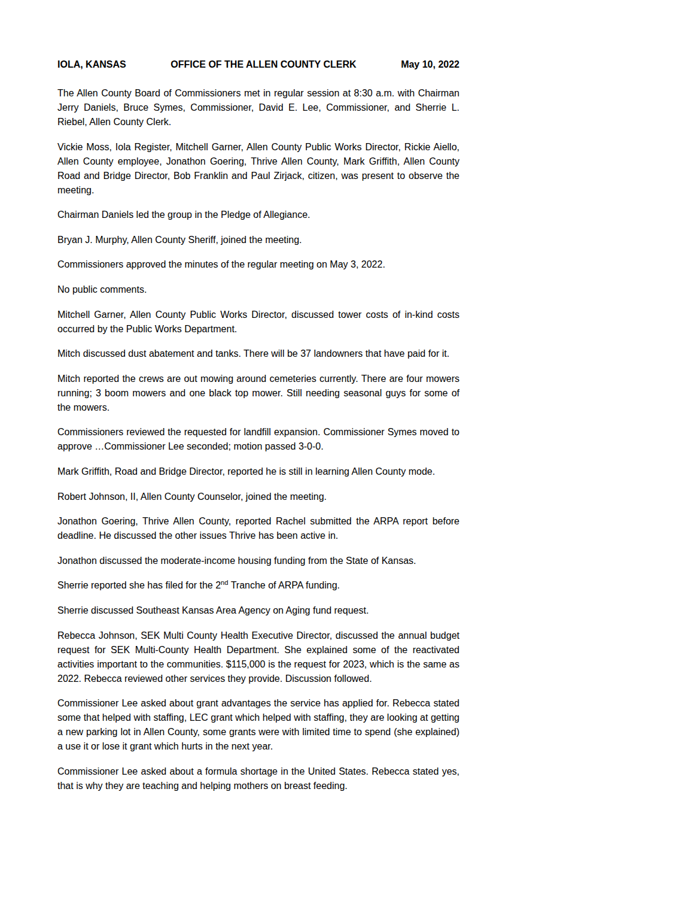IOLA, KANSAS OFFICE OF THE ALLEN COUNTY CLERK May 10, 2022
The Allen County Board of Commissioners met in regular session at 8:30 a.m. with Chairman Jerry Daniels, Bruce Symes, Commissioner, David E. Lee, Commissioner, and Sherrie L. Riebel, Allen County Clerk.
Vickie Moss, Iola Register, Mitchell Garner, Allen County Public Works Director, Rickie Aiello, Allen County employee, Jonathon Goering, Thrive Allen County, Mark Griffith, Allen County Road and Bridge Director, Bob Franklin and Paul Zirjack, citizen, was present to observe the meeting.
Chairman Daniels led the group in the Pledge of Allegiance.
Bryan J. Murphy, Allen County Sheriff, joined the meeting.
Commissioners approved the minutes of the regular meeting on May 3, 2022.
No public comments.
Mitchell Garner, Allen County Public Works Director, discussed tower costs of in-kind costs occurred by the Public Works Department.
Mitch discussed dust abatement and tanks. There will be 37 landowners that have paid for it.
Mitch reported the crews are out mowing around cemeteries currently. There are four mowers running; 3 boom mowers and one black top mower. Still needing seasonal guys for some of the mowers.
Commissioners reviewed the requested for landfill expansion. Commissioner Symes moved to approve …Commissioner Lee seconded; motion passed 3-0-0.
Mark Griffith, Road and Bridge Director, reported he is still in learning Allen County mode.
Robert Johnson, II, Allen County Counselor, joined the meeting.
Jonathon Goering, Thrive Allen County, reported Rachel submitted the ARPA report before deadline. He discussed the other issues Thrive has been active in.
Jonathon discussed the moderate-income housing funding from the State of Kansas.
Sherrie reported she has filed for the 2nd Tranche of ARPA funding.
Sherrie discussed Southeast Kansas Area Agency on Aging fund request.
Rebecca Johnson, SEK Multi County Health Executive Director, discussed the annual budget request for SEK Multi-County Health Department. She explained some of the reactivated activities important to the communities. $115,000 is the request for 2023, which is the same as 2022. Rebecca reviewed other services they provide. Discussion followed.
Commissioner Lee asked about grant advantages the service has applied for. Rebecca stated some that helped with staffing, LEC grant which helped with staffing, they are looking at getting a new parking lot in Allen County, some grants were with limited time to spend (she explained) a use it or lose it grant which hurts in the next year.
Commissioner Lee asked about a formula shortage in the United States. Rebecca stated yes, that is why they are teaching and helping mothers on breast feeding.